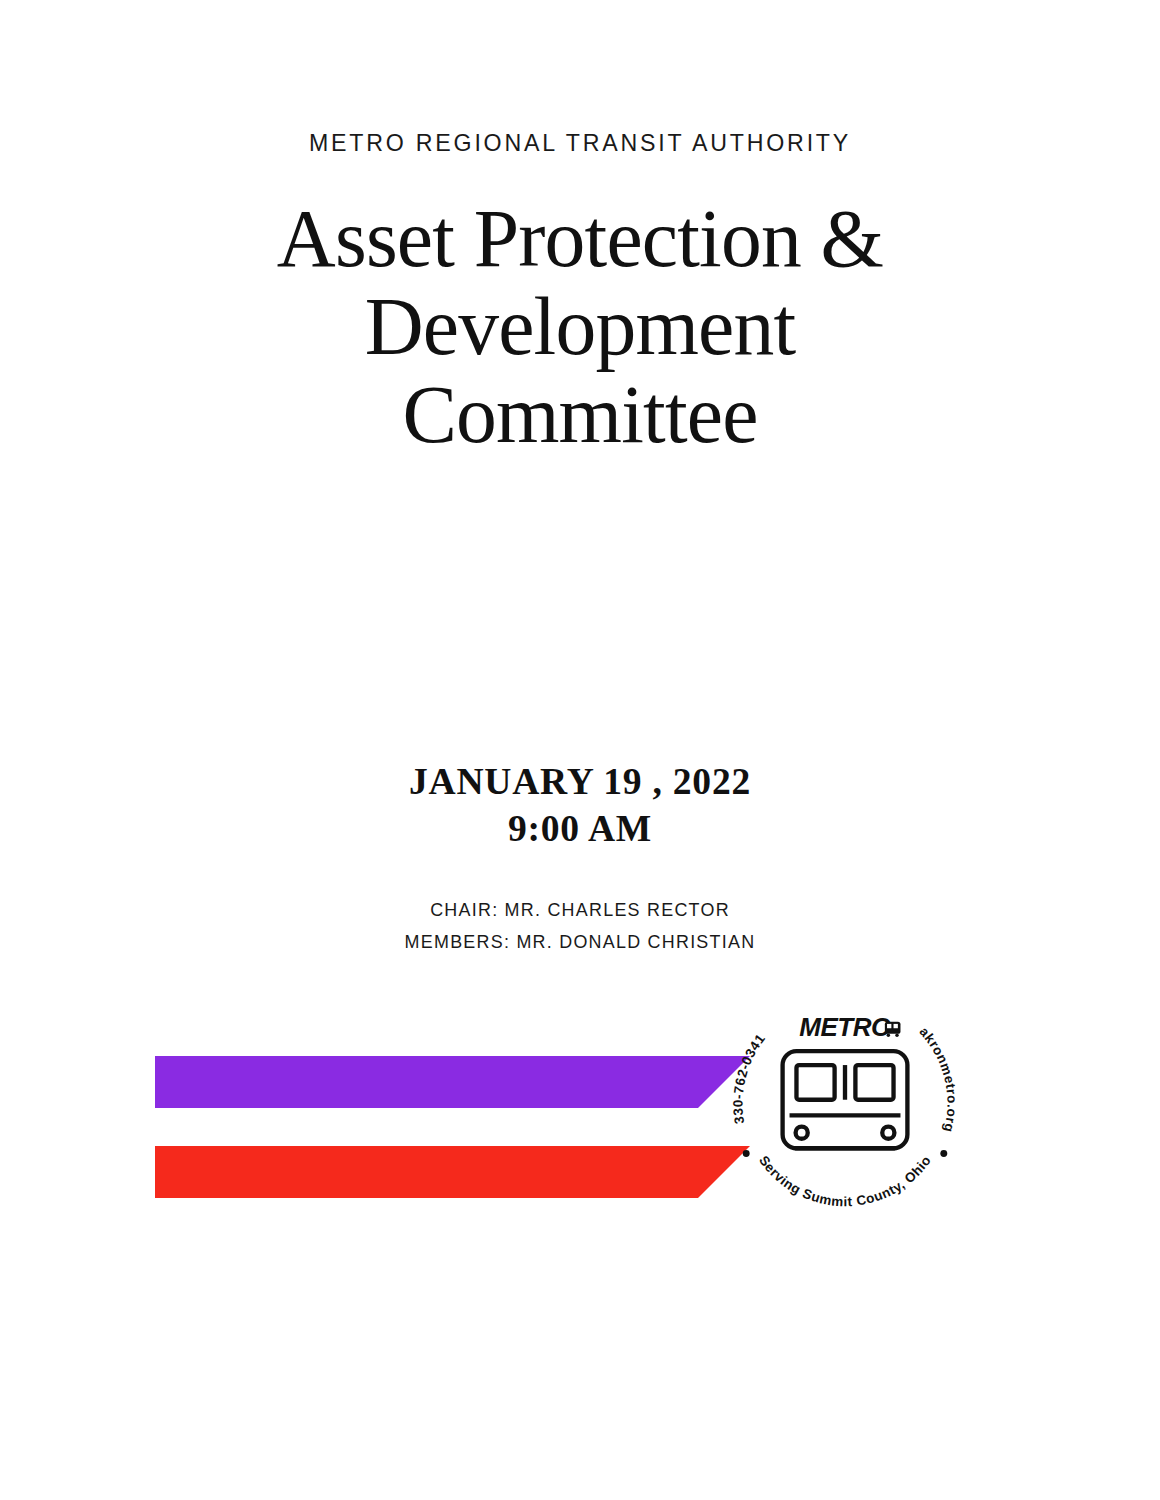METRO REGIONAL TRANSIT AUTHORITY
Asset Protection &
Development Committee
JANUARY 19 , 2022
9:00 AM
CHAIR: MR. CHARLES RECTOR
MEMBERS: MR. DONALD CHRISTIAN
330-762-0341 akronmetro.org Serving Summit County, Ohio METRO